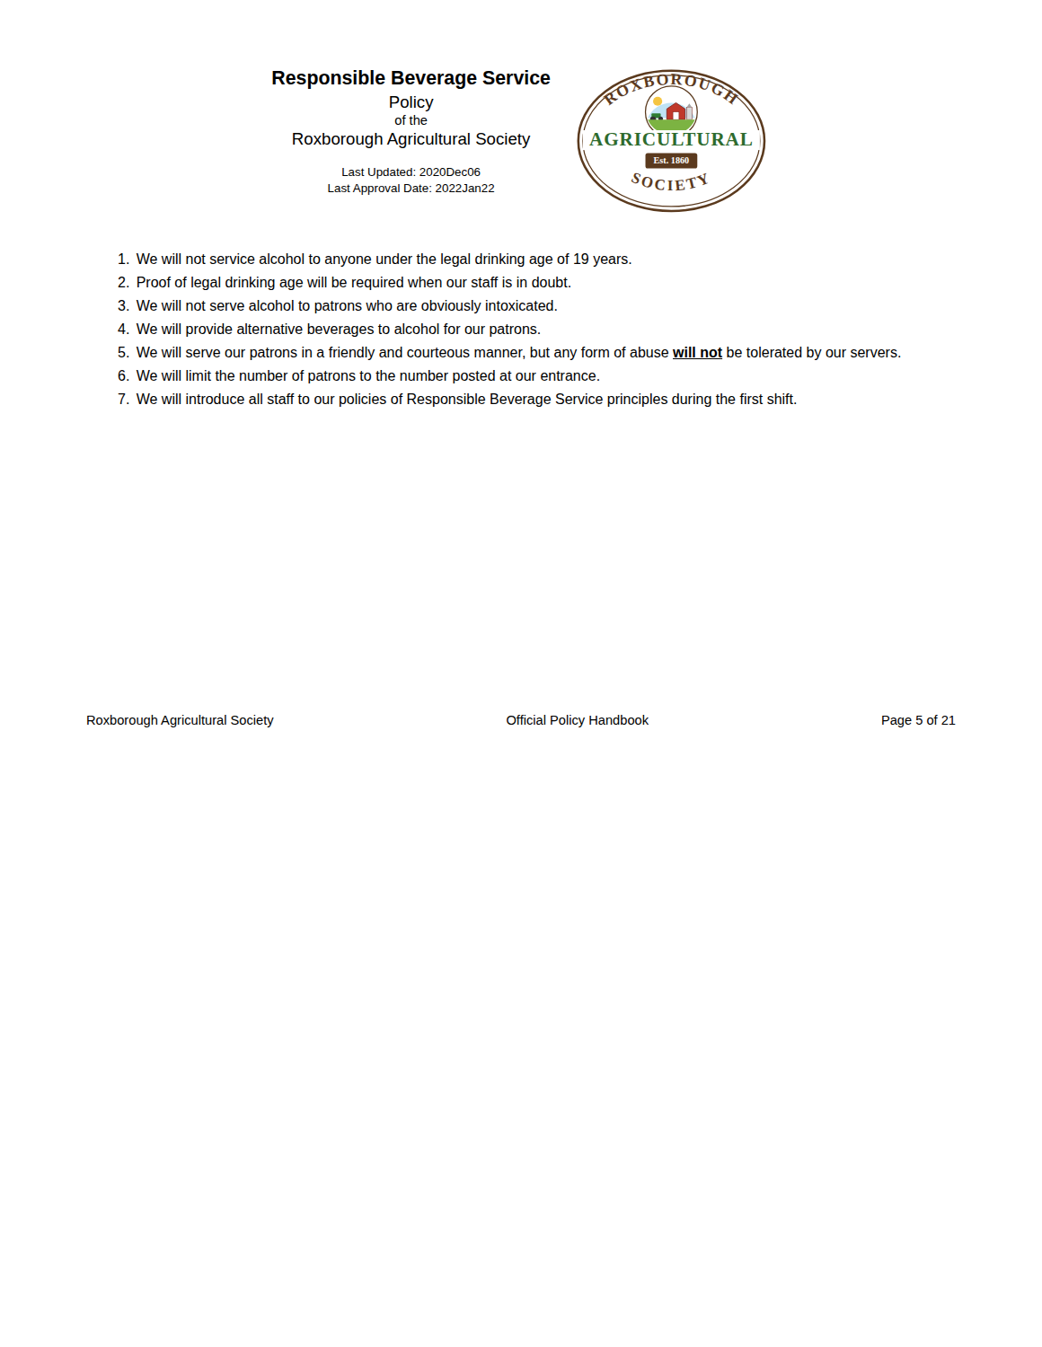Responsible Beverage Service
Policy
of the
Roxborough Agricultural Society
Last Updated: 2020Dec06
Last Approval Date: 2022Jan22
ROXBOROUGH AGRICULTURAL Est. 1860 SOCIETY
We will not service alcohol to anyone under the legal drinking age of 19 years.
Proof of legal drinking age will be required when our staff is in doubt.
We will not serve alcohol to patrons who are obviously intoxicated.
We will provide alternative beverages to alcohol for our patrons.
We will serve our patrons in a friendly and courteous manner, but any form of abuse will not be tolerated by our servers.
We will limit the number of patrons to the number posted at our entrance.
We will introduce all staff to our policies of Responsible Beverage Service principles during the first shift.
Roxborough Agricultural Society Official Policy Handbook Page 5 of 21